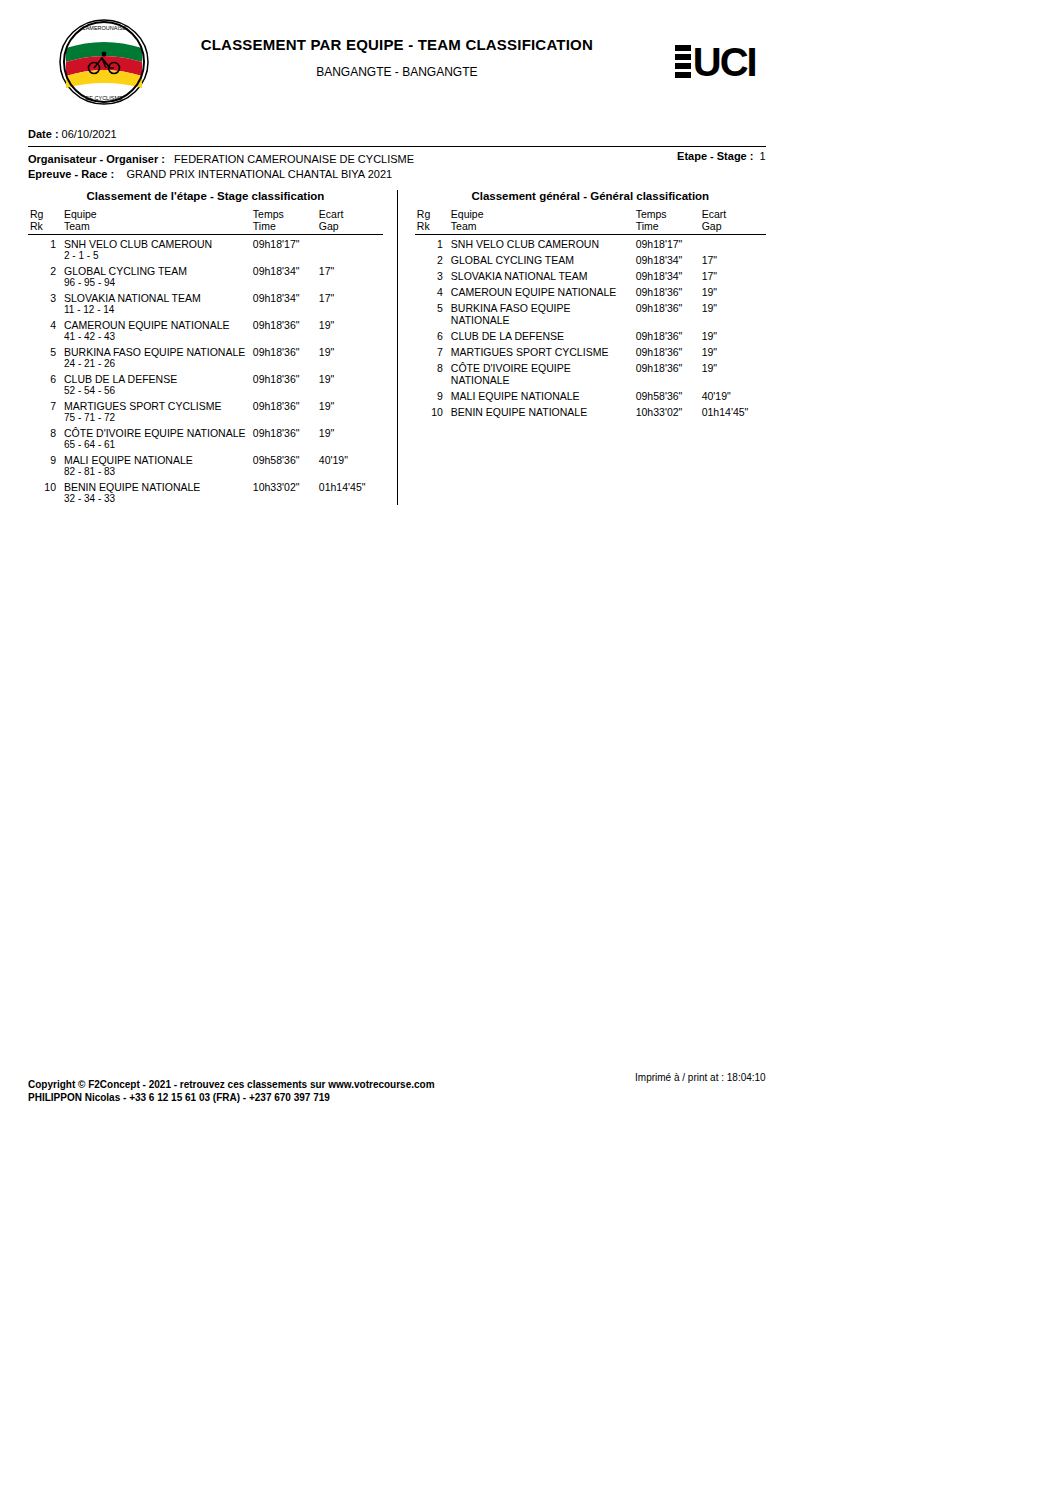CAMEROUNAISE DE CYCLISME
CLASSEMENT PAR EQUIPE - TEAM CLASSIFICATION
BANGANGTE - BANGANGTE
UCI
Date : 06/10/2021
Organisateur - Organiser : FEDERATION CAMEROUNAISE DE CYCLISME
Epreuve - Race : GRAND PRIX INTERNATIONAL CHANTAL BIYA 2021
Etape - Stage : 1
Classement de l'étape - Stage classification
| Rg Rk | Equipe Team | Temps Time | Ecart Gap |
| --- | --- | --- | --- |
| 1 | SNH VELO CLUB CAMEROUN 2 - 1 - 5 | 09h18'17" | |
| 2 | GLOBAL CYCLING TEAM 96 - 95 - 94 | 09h18'34" | 17" |
| 3 | SLOVAKIA NATIONAL TEAM 11 - 12 - 14 | 09h18'34" | 17" |
| 4 | CAMEROUN EQUIPE NATIONALE 41 - 42 - 43 | 09h18'36" | 19" |
| 5 | BURKINA FASO EQUIPE NATIONALE 24 - 21 - 26 | 09h18'36" | 19" |
| 6 | CLUB DE LA DEFENSE 52 - 54 - 56 | 09h18'36" | 19" |
| 7 | MARTIGUES SPORT CYCLISME 75 - 71 - 72 | 09h18'36" | 19" |
| 8 | CÔTE D'IVOIRE EQUIPE NATIONALE 65 - 64 - 61 | 09h18'36" | 19" |
| 9 | MALI EQUIPE NATIONALE 82 - 81 - 83 | 09h58'36" | 40'19" |
| 10 | BENIN EQUIPE NATIONALE 32 - 34 - 33 | 10h33'02" | 01h14'45" |
Classement général - Général classification
| Rg Rk | Equipe Team | Temps Time | Ecart Gap |
| --- | --- | --- | --- |
| 1 | SNH VELO CLUB CAMEROUN | 09h18'17" | |
| 2 | GLOBAL CYCLING TEAM | 09h18'34" | 17" |
| 3 | SLOVAKIA NATIONAL TEAM | 09h18'34" | 17" |
| 4 | CAMEROUN EQUIPE NATIONALE | 09h18'36" | 19" |
| 5 | BURKINA FASO EQUIPE NATIONALE | 09h18'36" | 19" |
| 6 | CLUB DE LA DEFENSE | 09h18'36" | 19" |
| 7 | MARTIGUES SPORT CYCLISME | 09h18'36" | 19" |
| 8 | CÔTE D'IVOIRE EQUIPE NATIONALE | 09h18'36" | 19" |
| 9 | MALI EQUIPE NATIONALE | 09h58'36" | 40'19" |
| 10 | BENIN EQUIPE NATIONALE | 10h33'02" | 01h14'45" |
Imprimé à / print at : 18:04:10
Copyright © F2Concept - 2021 - retrouvez ces classements sur www.votrecourse.com
PHILIPPON Nicolas - +33 6 12 15 61 03 (FRA) - +237 670 397 719